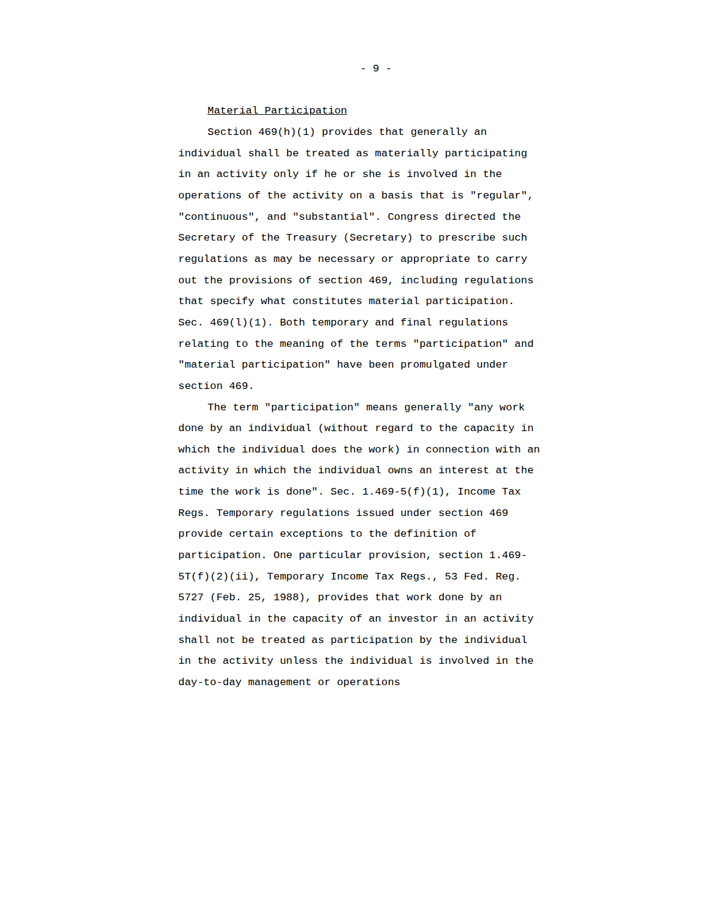- 9 -
Material Participation
Section 469(h)(1) provides that generally an individual shall be treated as materially participating in an activity only if he or she is involved in the operations of the activity on a basis that is "regular", "continuous", and "substantial". Congress directed the Secretary of the Treasury (Secretary) to prescribe such regulations as may be necessary or appropriate to carry out the provisions of section 469, including regulations that specify what constitutes material participation. Sec. 469(l)(1). Both temporary and final regulations relating to the meaning of the terms "participation" and "material participation" have been promulgated under section 469.
The term "participation" means generally "any work done by an individual (without regard to the capacity in which the individual does the work) in connection with an activity in which the individual owns an interest at the time the work is done". Sec. 1.469-5(f)(1), Income Tax Regs. Temporary regulations issued under section 469 provide certain exceptions to the definition of participation. One particular provision, section 1.469-5T(f)(2)(ii), Temporary Income Tax Regs., 53 Fed. Reg. 5727 (Feb. 25, 1988), provides that work done by an individual in the capacity of an investor in an activity shall not be treated as participation by the individual in the activity unless the individual is involved in the day-to-day management or operations